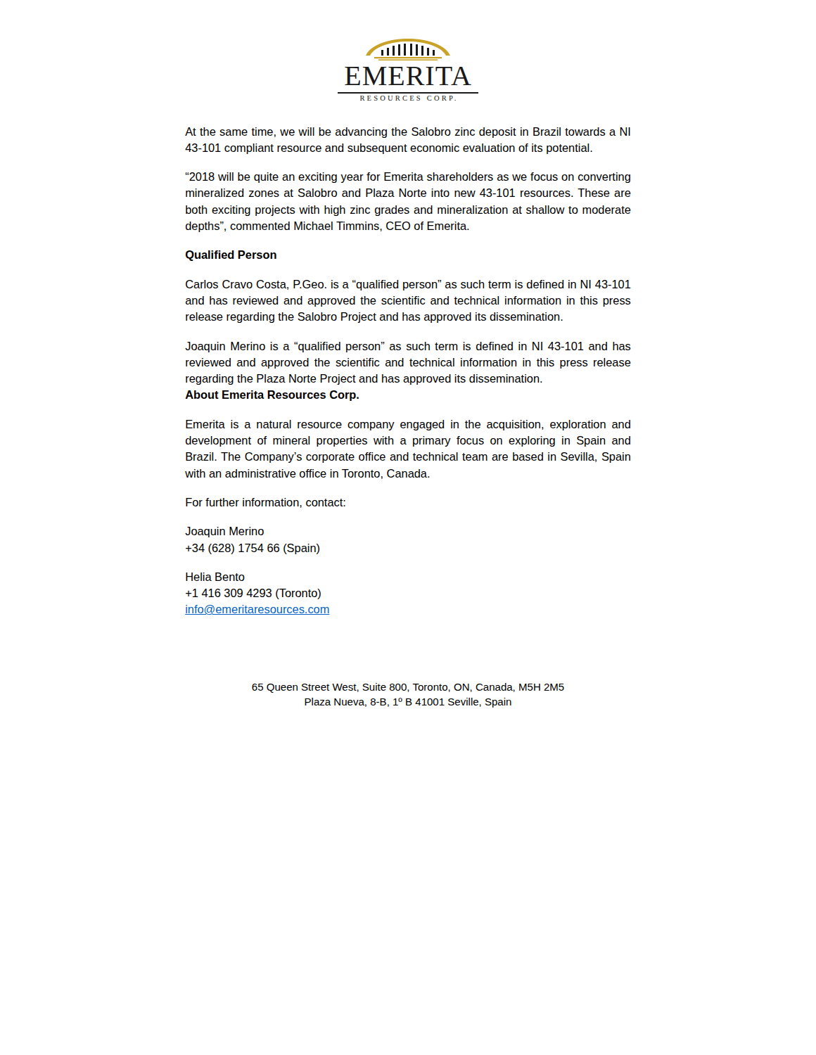EMERITA
RESOURCES CORP.
At the same time, we will be advancing the Salobro zinc deposit in Brazil towards a NI 43-101 compliant resource and subsequent economic evaluation of its potential.
“2018 will be quite an exciting year for Emerita shareholders as we focus on converting mineralized zones at Salobro and Plaza Norte into new 43-101 resources. These are both exciting projects with high zinc grades and mineralization at shallow to moderate depths”, commented Michael Timmins, CEO of Emerita.
Qualified Person
Carlos Cravo Costa, P.Geo. is a “qualified person” as such term is defined in NI 43-101 and has reviewed and approved the scientific and technical information in this press release regarding the Salobro Project and has approved its dissemination.
Joaquin Merino is a “qualified person” as such term is defined in NI 43-101 and has reviewed and approved the scientific and technical information in this press release regarding the Plaza Norte Project and has approved its dissemination.
About Emerita Resources Corp.
Emerita is a natural resource company engaged in the acquisition, exploration and development of mineral properties with a primary focus on exploring in Spain and Brazil. The Company’s corporate office and technical team are based in Sevilla, Spain with an administrative office in Toronto, Canada.
For further information, contact:
Joaquin Merino
+34 (628) 1754 66 (Spain)
Helia Bento
+1 416 309 4293 (Toronto)
info@emeritaresources.com
65 Queen Street West, Suite 800, Toronto, ON, Canada, M5H 2M5
Plaza Nueva, 8-B, 1º B 41001 Seville, Spain